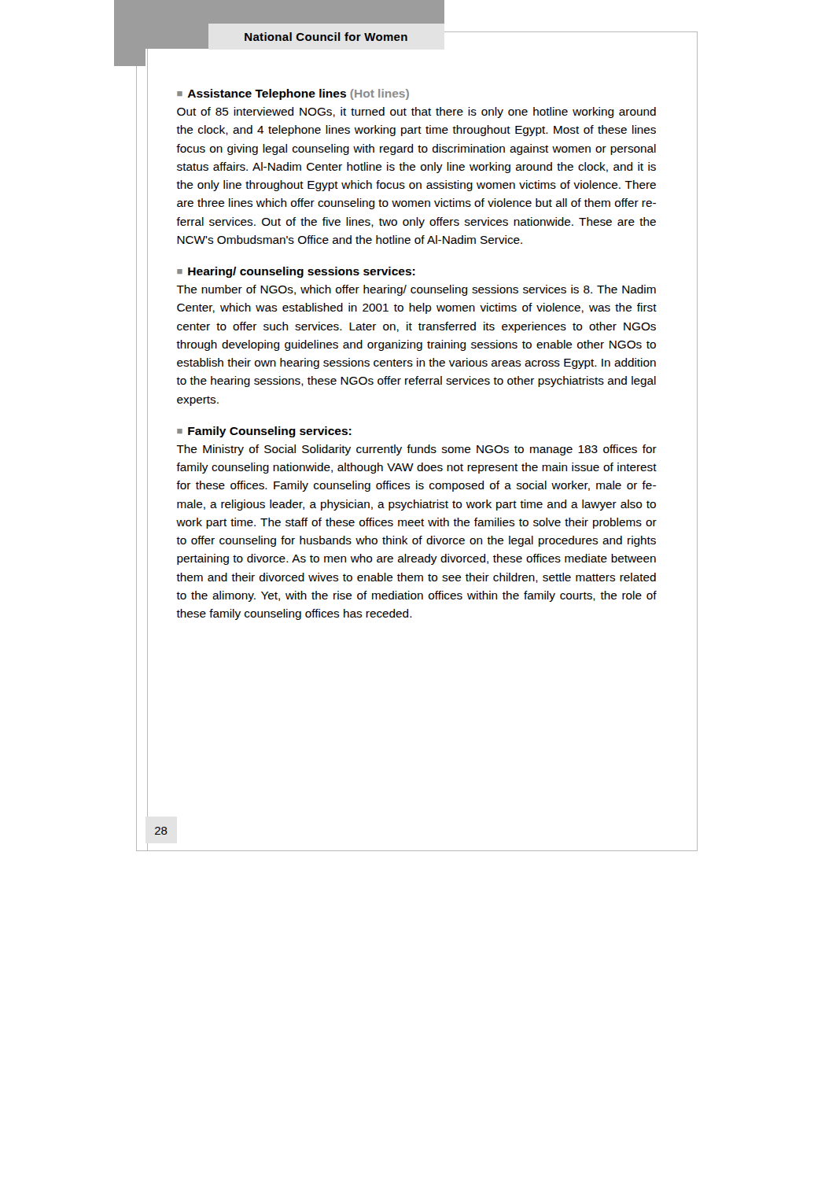National Council for Women
■Assistance Telephone lines (Hot lines)
Out of 85 interviewed NOGs, it turned out that there is only one hotline working around the clock, and 4 telephone lines working part time throughout Egypt. Most of these lines focus on giving legal counseling with regard to discrimination against women or personal status affairs. Al-Nadim Center hotline is the only line working around the clock, and it is the only line throughout Egypt which focus on assisting women victims of violence. There are three lines which offer counseling to women victims of violence but all of them offer referral services. Out of the five lines, two only offers services nationwide. These are the NCW's Ombudsman's Office and the hotline of Al-Nadim Service.
■Hearing/ counseling sessions services:
The number of NGOs, which offer hearing/ counseling sessions services is 8. The Nadim Center, which was established in 2001 to help women victims of violence, was the first center to offer such services. Later on, it transferred its experiences to other NGOs through developing guidelines and organizing training sessions to enable other NGOs to establish their own hearing sessions centers in the various areas across Egypt. In addition to the hearing sessions, these NGOs offer referral services to other psychiatrists and legal experts.
■Family Counseling services:
The Ministry of Social Solidarity currently funds some NGOs to manage 183 offices for family counseling nationwide, although VAW does not represent the main issue of interest for these offices. Family counseling offices is composed of a social worker, male or female, a religious leader, a physician, a psychiatrist to work part time and a lawyer also to work part time. The staff of these offices meet with the families to solve their problems or to offer counseling for husbands who think of divorce on the legal procedures and rights pertaining to divorce. As to men who are already divorced, these offices mediate between them and their divorced wives to enable them to see their children, settle matters related to the alimony. Yet, with the rise of mediation offices within the family courts, the role of these family counseling offices has receded.
28